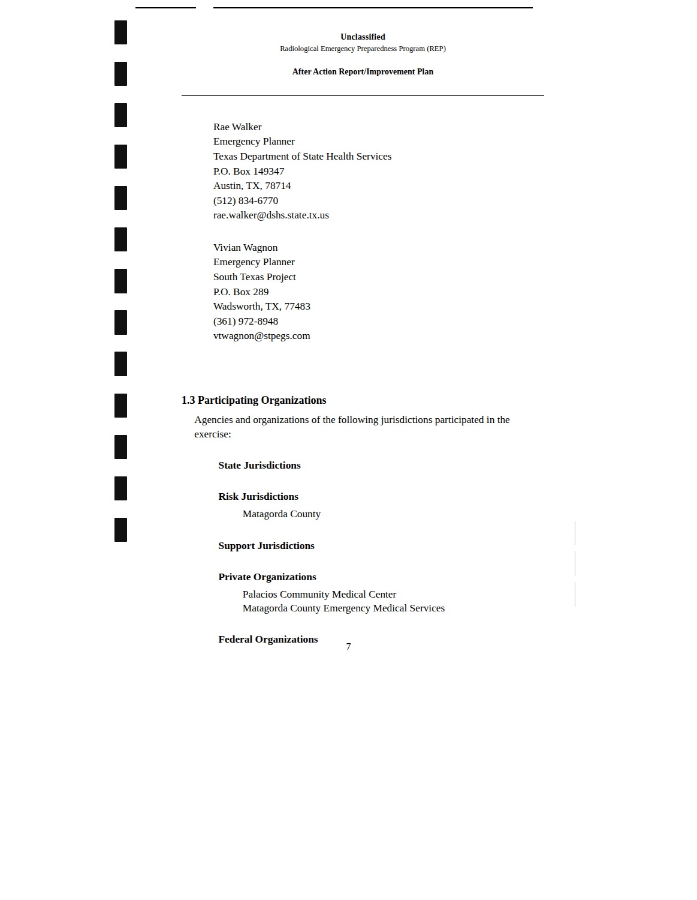Unclassified
Radiological Emergency Preparedness Program (REP)
After Action Report/Improvement Plan
Rae Walker
Emergency Planner
Texas Department of State Health Services
P.O. Box 149347
Austin, TX, 78714
(512) 834-6770
rae.walker@dshs.state.tx.us
Vivian Wagnon
Emergency Planner
South Texas Project
P.O. Box 289
Wadsworth, TX, 77483
(361) 972-8948
vtwagnon@stpegs.com
1.3 Participating Organizations
Agencies and organizations of the following jurisdictions participated in the exercise:
State Jurisdictions
Risk Jurisdictions
Matagorda County
Support Jurisdictions
Private Organizations
Palacios Community Medical Center
Matagorda County Emergency Medical Services
Federal Organizations
7